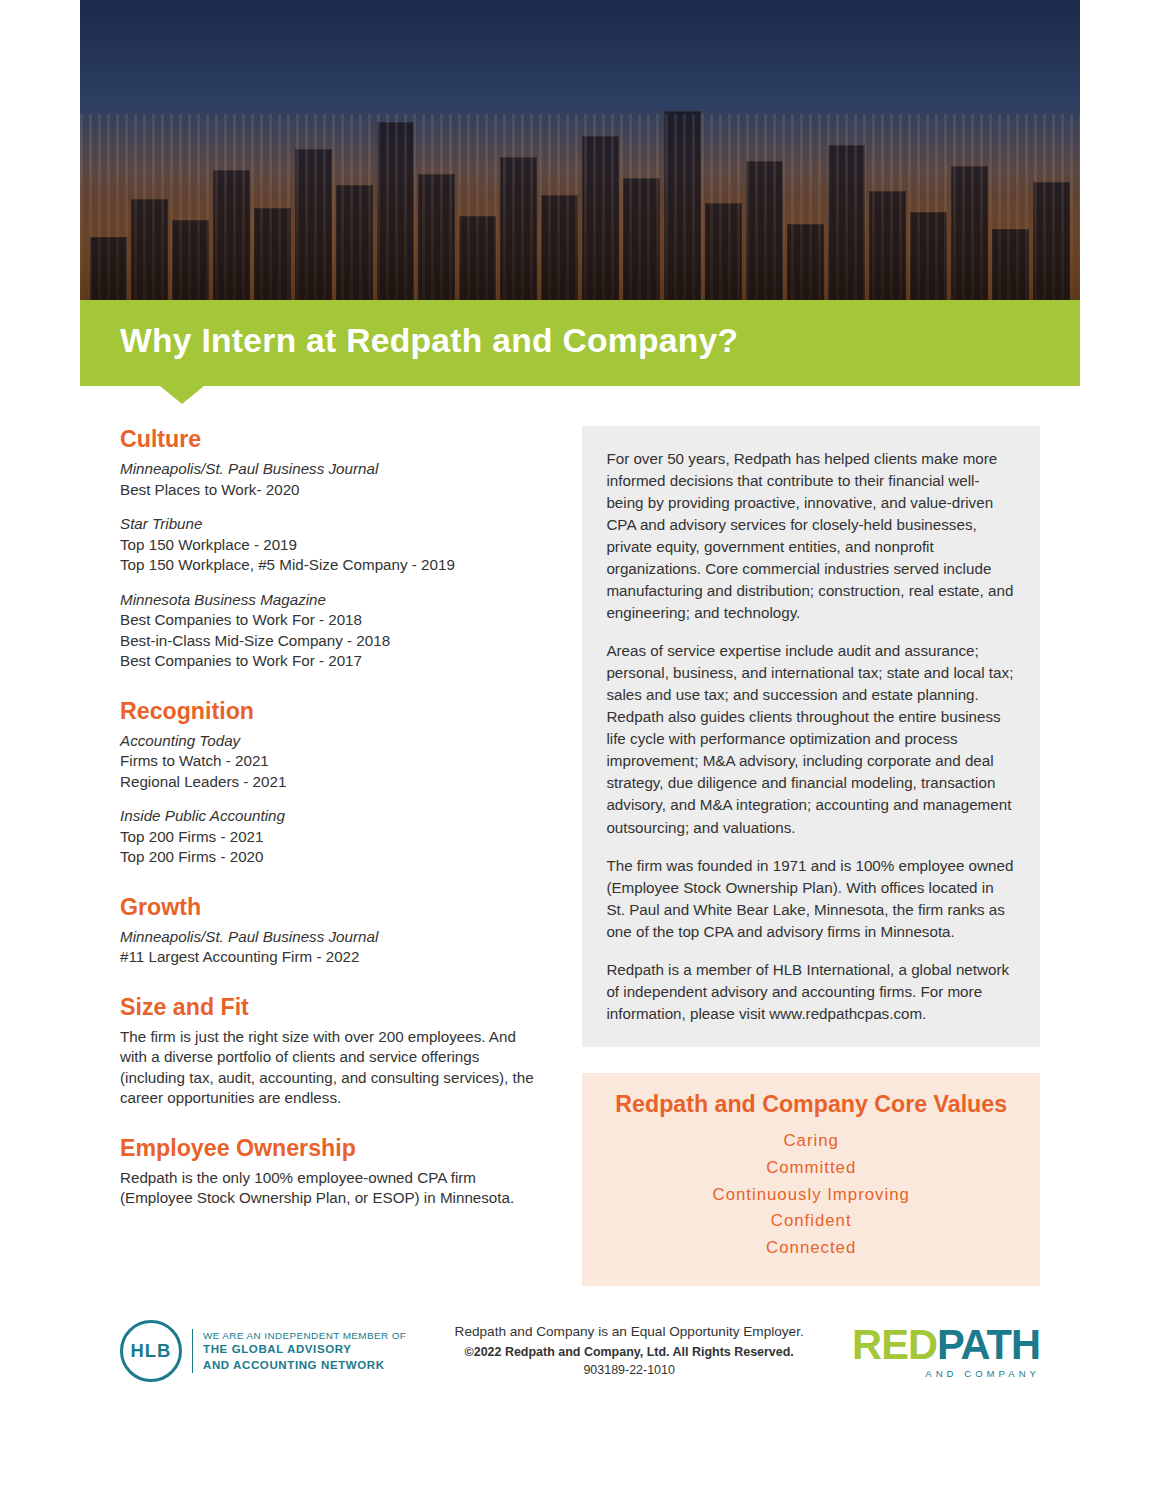Why Intern at Redpath and Company?
Culture
Minneapolis/St. Paul Business Journal Best Places to Work- 2020
Star Tribune Top 150 Workplace - 2019 Top 150 Workplace, #5 Mid-Size Company - 2019
Minnesota Business Magazine Best Companies to Work For - 2018 Best-in-Class Mid-Size Company - 2018 Best Companies to Work For - 2017
Recognition
Accounting Today Firms to Watch - 2021 Regional Leaders - 2021
Inside Public Accounting Top 200 Firms - 2021 Top 200 Firms - 2020
Growth
Minneapolis/St. Paul Business Journal #11 Largest Accounting Firm - 2022
Size and Fit
The firm is just the right size with over 200 employees. And with a diverse portfolio of clients and service offerings (including tax, audit, accounting, and consulting services), the career opportunities are endless.
Employee Ownership
Redpath is the only 100% employee-owned CPA firm (Employee Stock Ownership Plan, or ESOP) in Minnesota.
For over 50 years, Redpath has helped clients make more informed decisions that contribute to their financial well-being by providing proactive, innovative, and value-driven CPA and advisory services for closely-held businesses, private equity, government entities, and nonprofit organizations. Core commercial industries served include manufacturing and distribution; construction, real estate, and engineering; and technology.
Areas of service expertise include audit and assurance; personal, business, and international tax; state and local tax; sales and use tax; and succession and estate planning. Redpath also guides clients throughout the entire business life cycle with performance optimization and process improvement; M&A advisory, including corporate and deal strategy, due diligence and financial modeling, transaction advisory, and M&A integration; accounting and management outsourcing; and valuations.
The firm was founded in 1971 and is 100% employee owned (Employee Stock Ownership Plan). With offices located in St. Paul and White Bear Lake, Minnesota, the firm ranks as one of the top CPA and advisory firms in Minnesota.
Redpath is a member of HLB International, a global network of independent advisory and accounting firms. For more information, please visit www.redpathcpas.com.
Redpath and Company Core Values
Caring
Committed
Continuously Improving
Confident
Connected
HLB
We are an independent member of The Global Advisory
and Accounting Network
Redpath and Company is an Equal Opportunity Employer.
©2022 Redpath and Company, Ltd. All Rights Reserved.
903189-22-1010
RED PATH
AND COMPANY